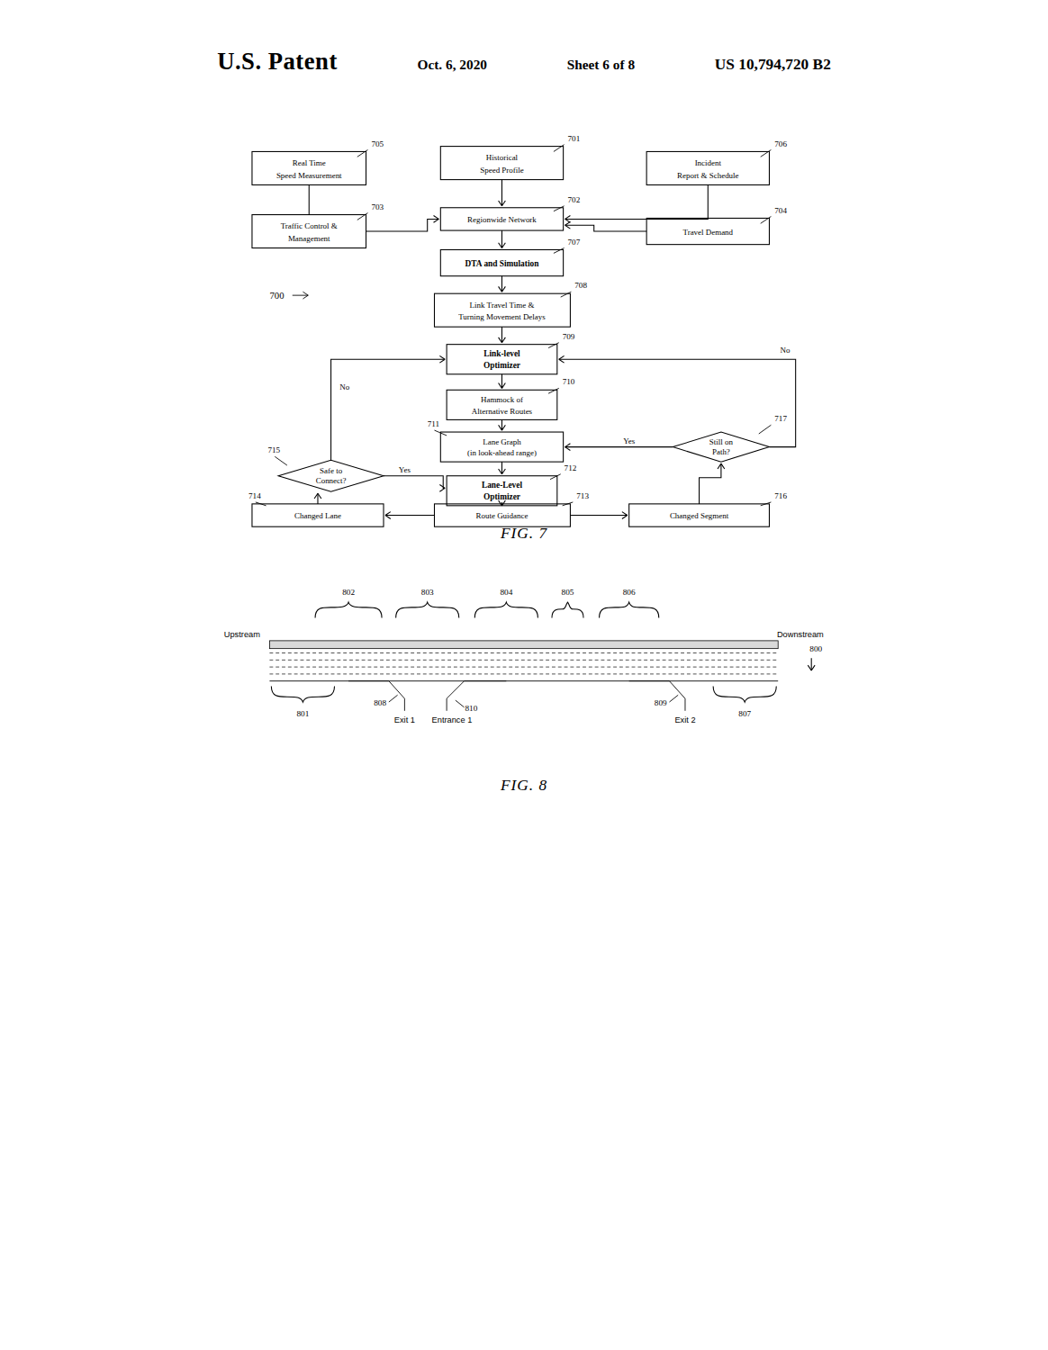U.S. Patent Oct. 6, 2020 Sheet 6 of 8 US 10,794,720 B2
Real Time Speed Measurement 705 Historical Speed Profile 701 Incident Report & Schedule 706 Regionwide Network 702 Traffic Control & Management 703 Travel Demand 704 DTA and Simulation 707 Link Travel Time & Turning Movement Delays 708 700 Link-level Optimizer 709 Hammock of Alternative Routes 710 Lane Graph (in look-ahead range) 711 Lane-Level Optimizer 712 Still on Path? 717 Safe to Connect? 715 Changed Lane 714 Route Guidance 713 Changed Segment 716 Yes No Yes No
FIG. 7
802 803 804 805 806 Upstream Downstream 800 Exit 1 Entrance 1 Exit 2 801 807 808 810 809
FIG. 8